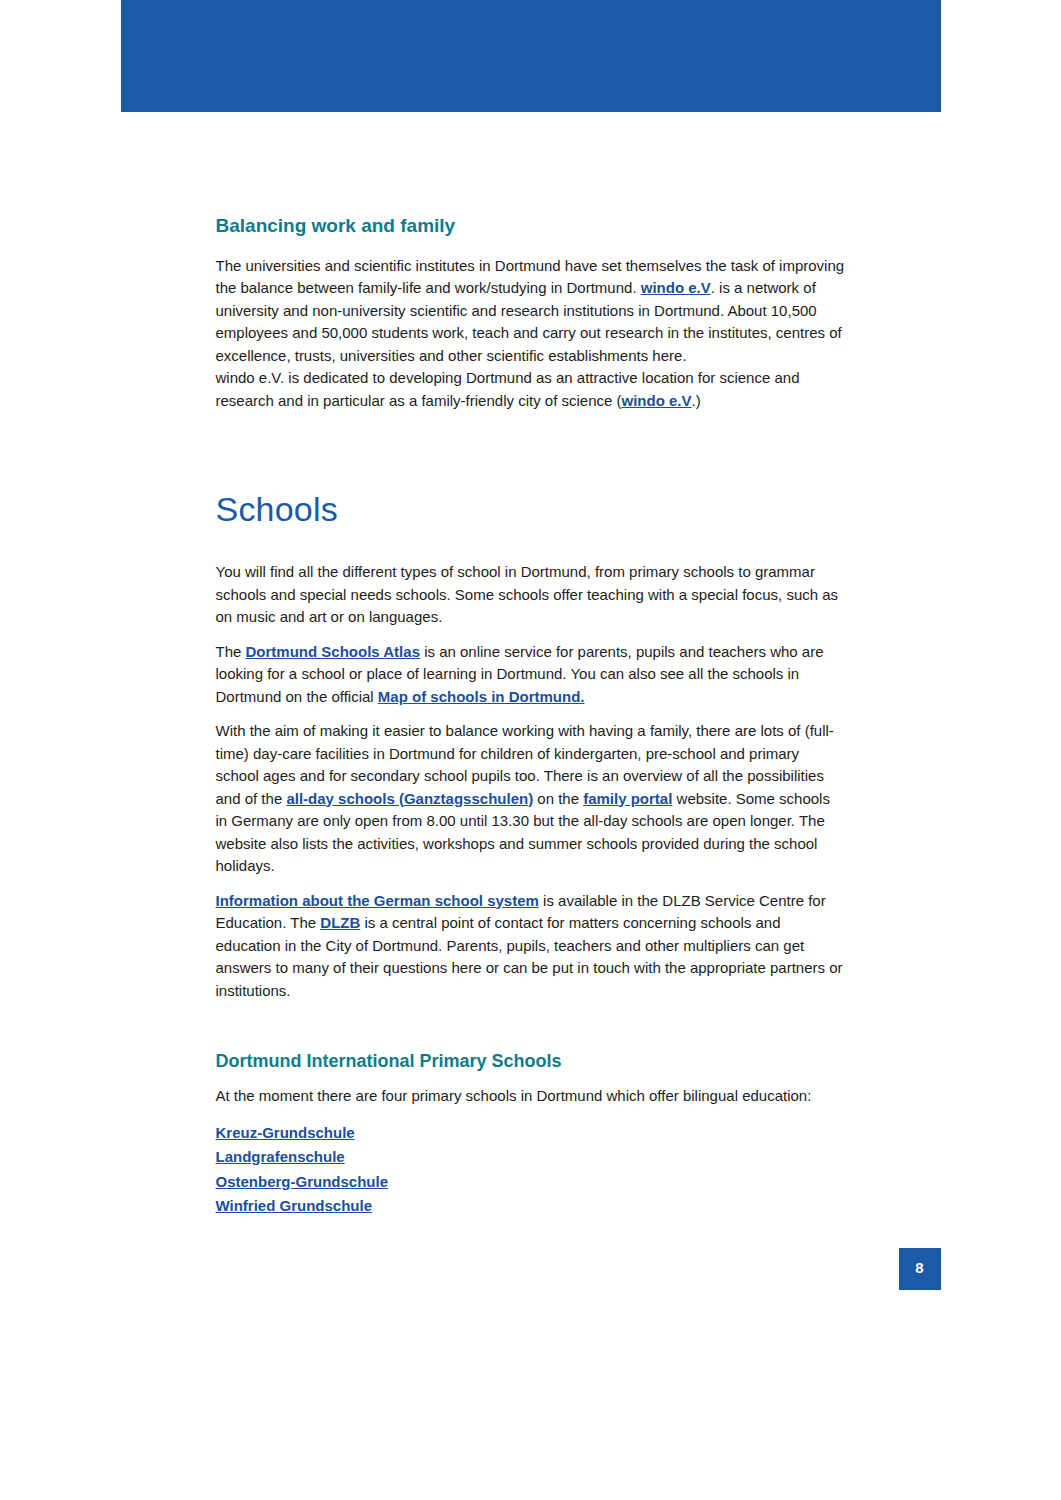Balancing work and family
The universities and scientific institutes in Dortmund have set themselves the task of improving the balance between family-life and work/studying in Dortmund. windo e.V. is a network of university and non-university scientific and research institutions in Dortmund. About 10,500 employees and 50,000 students work, teach and carry out research in the institutes, centres of excellence, trusts, universities and other scientific establishments here.
windo e.V. is dedicated to developing Dortmund as an attractive location for science and research and in particular as a family-friendly city of science (windo e.V.)
Schools
You will find all the different types of school in Dortmund, from primary schools to grammar schools and special needs schools. Some schools offer teaching with a special focus, such as on music and art or on languages.
The Dortmund Schools Atlas is an online service for parents, pupils and teachers who are looking for a school or place of learning in Dortmund. You can also see all the schools in Dortmund on the official Map of schools in Dortmund.
With the aim of making it easier to balance working with having a family, there are lots of (full-time) day-care facilities in Dortmund for children of kindergarten, pre-school and primary school ages and for secondary school pupils too. There is an overview of all the possibilities and of the all-day schools (Ganztagsschulen) on the family portal website. Some schools in Germany are only open from 8.00 until 13.30 but the all-day schools are open longer. The website also lists the activities, workshops and summer schools provided during the school holidays.
Information about the German school system is available in the DLZB Service Centre for Education. The DLZB is a central point of contact for matters concerning schools and education in the City of Dortmund. Parents, pupils, teachers and other multipliers can get answers to many of their questions here or can be put in touch with the appropriate partners or institutions.
Dortmund International Primary Schools
At the moment there are four primary schools in Dortmund which offer bilingual education:
Kreuz-Grundschule
Landgrafenschule
Ostenberg-Grundschule
Winfried Grundschule
8